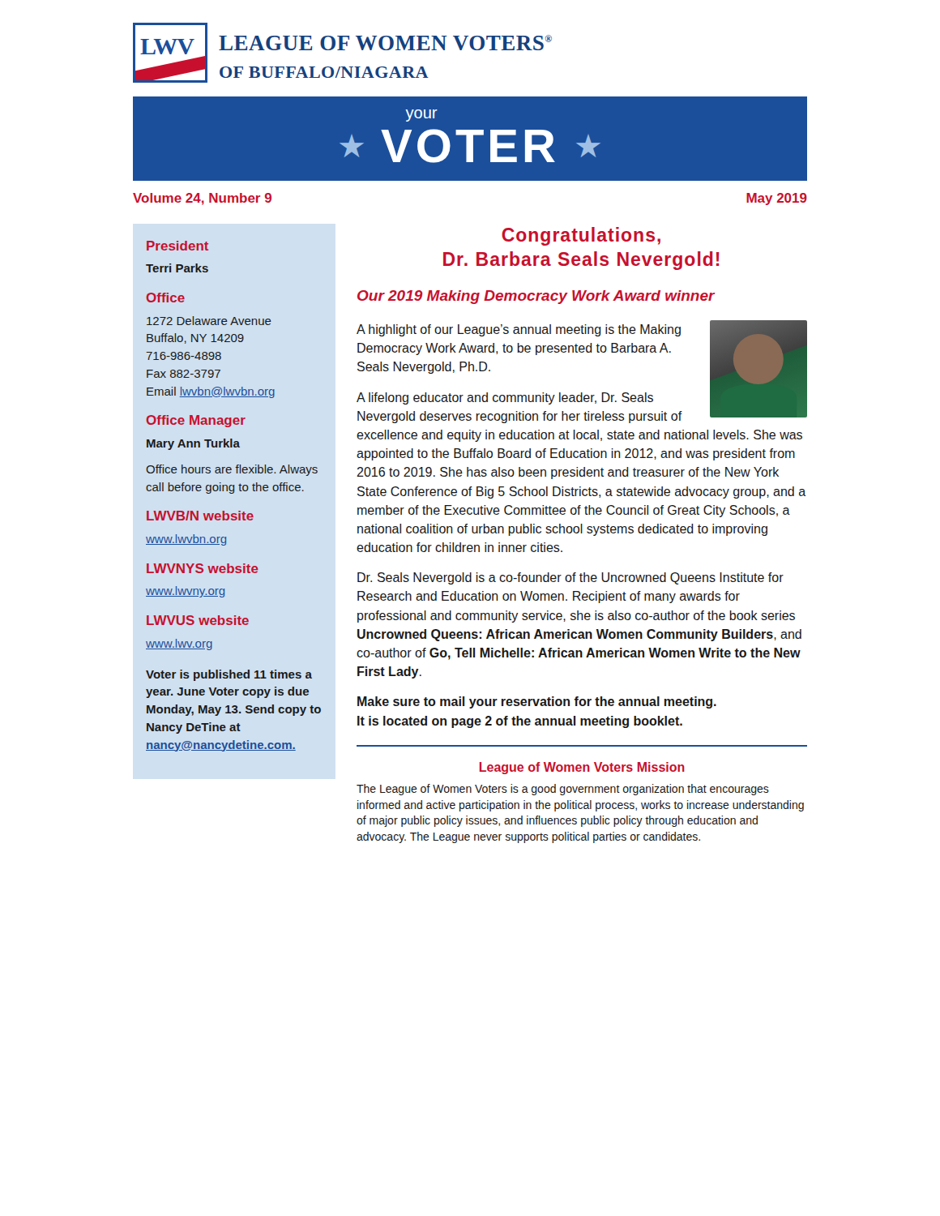LWV
LEAGUE OF WOMEN VOTERS®
OF BUFFALO/NIAGARA
your
★ VOTER ★
Volume 24, Number 9 May 2019
President
Terri Parks
Office
1272 Delaware Avenue
Buffalo, NY 14209
716-986-4898
Fax 882-3797
Email lwvbn@lwvbn.org
Office Manager
Mary Ann Turkla
Office hours are flexible. Always call before going to the office.
LWVB/N website
www.lwvbn.org
LWVNYS website
www.lwvny.org
LWVUS website
www.lwv.org
Voter is published 11 times a year. June Voter copy is due Monday, May 13. Send copy to Nancy DeTine at nancy@nancydetine.com.
Congratulations,
Dr. Barbara Seals Nevergold!
Our 2019 Making Democracy Work Award winner
A highlight of our League’s annual meeting is the Making Democracy Work Award, to be presented to Barbara A. Seals Nevergold, Ph.D.
A lifelong educator and community leader, Dr. Seals Nevergold deserves recognition for her tireless pursuit of excellence and equity in education at local, state and national levels. She was appointed to the Buffalo Board of Education in 2012, and was president from 2016 to 2019. She has also been president and treasurer of the New York State Conference of Big 5 School Districts, a statewide advocacy group, and a member of the Executive Committee of the Council of Great City Schools, a national coalition of urban public school systems dedicated to improving education for children in inner cities.
Dr. Seals Nevergold is a co-founder of the Uncrowned Queens Institute for Research and Education on Women. Recipient of many awards for professional and community service, she is also co-author of the book series Uncrowned Queens: African American Women Community Builders, and co-author of Go, Tell Michelle: African American Women Write to the New First Lady.
Make sure to mail your reservation for the annual meeting.
It is located on page 2 of the annual meeting booklet.
League of Women Voters Mission
The League of Women Voters is a good government organization that encourages informed and active participation in the political process, works to increase understanding of major public policy issues, and influences public policy through education and advocacy. The League never supports political parties or candidates.